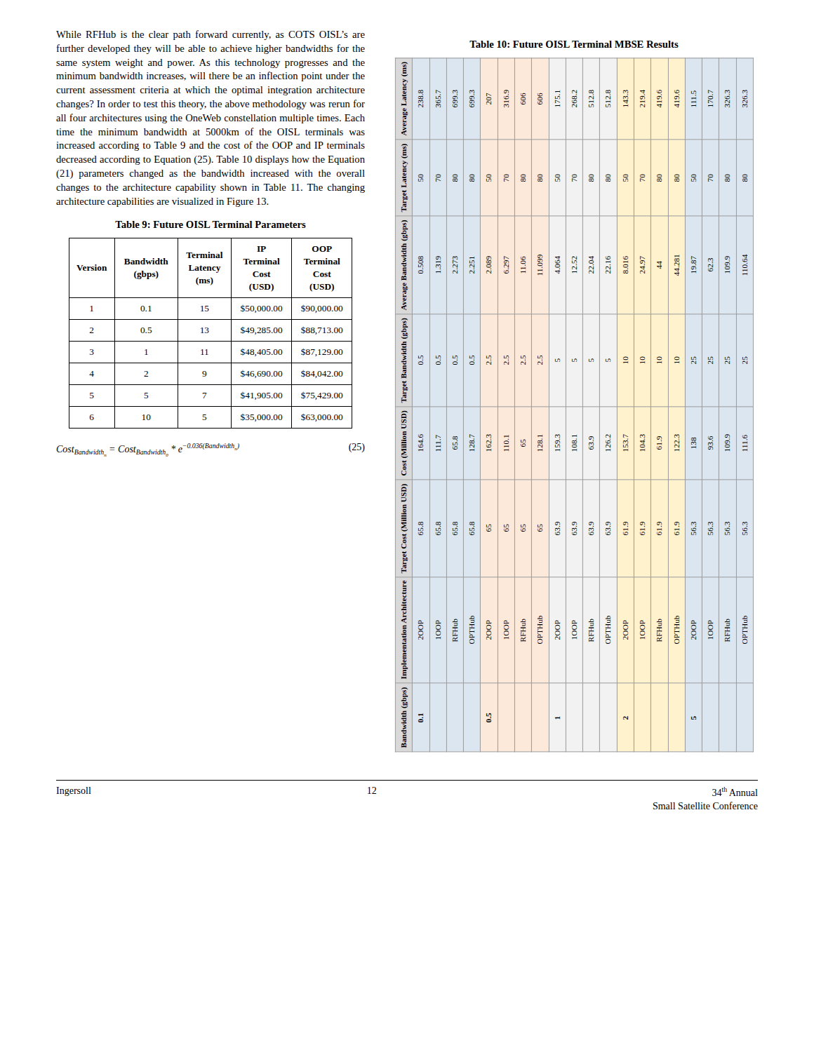While RFHub is the clear path forward currently, as COTS OISL’s are further developed they will be able to achieve higher bandwidths for the same system weight and power. As this technology progresses and the minimum bandwidth increases, will there be an inflection point under the current assessment criteria at which the optimal integration architecture changes? In order to test this theory, the above methodology was rerun for all four architectures using the OneWeb constellation multiple times. Each time the minimum bandwidth at 5000km of the OISL terminals was increased according to Table 9 and the cost of the OOP and IP terminals decreased according to Equation (25). Table 10 displays how the Equation (21) parameters changed as the bandwidth increased with the overall changes to the architecture capability shown in Table 11. The changing architecture capabilities are visualized in Figure 13.
Table 9: Future OISL Terminal Parameters
| Version | Bandwidth (gbps) | Terminal Latency (ms) | IP Terminal Cost (USD) | OOP Terminal Cost (USD) |
| --- | --- | --- | --- | --- |
| 1 | 0.1 | 15 | $50,000.00 | $90,000.00 |
| 2 | 0.5 | 13 | $49,285.00 | $88,713.00 |
| 3 | 1 | 11 | $48,405.00 | $87,129.00 |
| 4 | 2 | 9 | $46,690.00 | $84,042.00 |
| 5 | 5 | 7 | $41,905.00 | $75,429.00 |
| 6 | 10 | 5 | $35,000.00 | $63,000.00 |
(25) CostBandwidthn = CostBandwidth0 * e−0.036(Bandwidthn)
Table 10: Future OISL Terminal MBSE Results
| Bandwidth (gbps) | Implementation Architecture | Target Cost (Million USD) | Cost (Million USD) | Target Bandwidth (gbps) | Average Bandwidth (gbps) | Target Latency (ms) | Average Latency (ms) |
| --- | --- | --- | --- | --- | --- | --- | --- |
| 0.1 | 2OOP | 65.8 | 164.6 | 0.5 | 0.508 | 50 | 238.8 |
| | 1OOP | 65.8 | 111.7 | 0.5 | 1.319 | 70 | 365.7 |
| | RFHub | 65.8 | 65.8 | 0.5 | 2.273 | 80 | 699.3 |
| | OPTHub | 65.8 | 128.7 | 0.5 | 2.251 | 80 | 699.3 |
| 0.5 | 2OOP | 65 | 162.3 | 2.5 | 2.089 | 50 | 207 |
| | 1OOP | 65 | 110.1 | 2.5 | 6.297 | 70 | 316.9 |
| | RFHub | 65 | 65 | 2.5 | 11.06 | 80 | 606 |
| | OPTHub | 65 | 128.1 | 2.5 | 11.099 | 80 | 606 |
| 1 | 2OOP | 63.9 | 159.3 | 5 | 4.064 | 50 | 175.1 |
| | 1OOP | 63.9 | 108.1 | 5 | 12.52 | 70 | 268.2 |
| | RFHub | 63.9 | 63.9 | 5 | 22.04 | 80 | 512.8 |
| | OPTHub | 63.9 | 126.2 | 5 | 22.16 | 80 | 512.8 |
| 2 | 2OOP | 61.9 | 153.7 | 10 | 8.016 | 50 | 143.3 |
| | 1OOP | 61.9 | 104.3 | 10 | 24.97 | 70 | 219.4 |
| | RFHub | 61.9 | 61.9 | 10 | 44 | 80 | 419.6 |
| | OPTHub | 61.9 | 122.3 | 10 | 44.281 | 80 | 419.6 |
| 5 | 2OOP | 56.3 | 138 | 25 | 19.87 | 50 | 111.5 |
| | 1OOP | 56.3 | 93.6 | 25 | 62.3 | 70 | 170.7 |
| | RFHub | 56.3 | 109.9 | 25 | 109.9 | 80 | 326.3 |
| | OPTHub | 56.3 | 111.6 | 25 | 110.64 | 80 | 326.3 |
Ingersoll
12
34th Annual
Small Satellite Conference